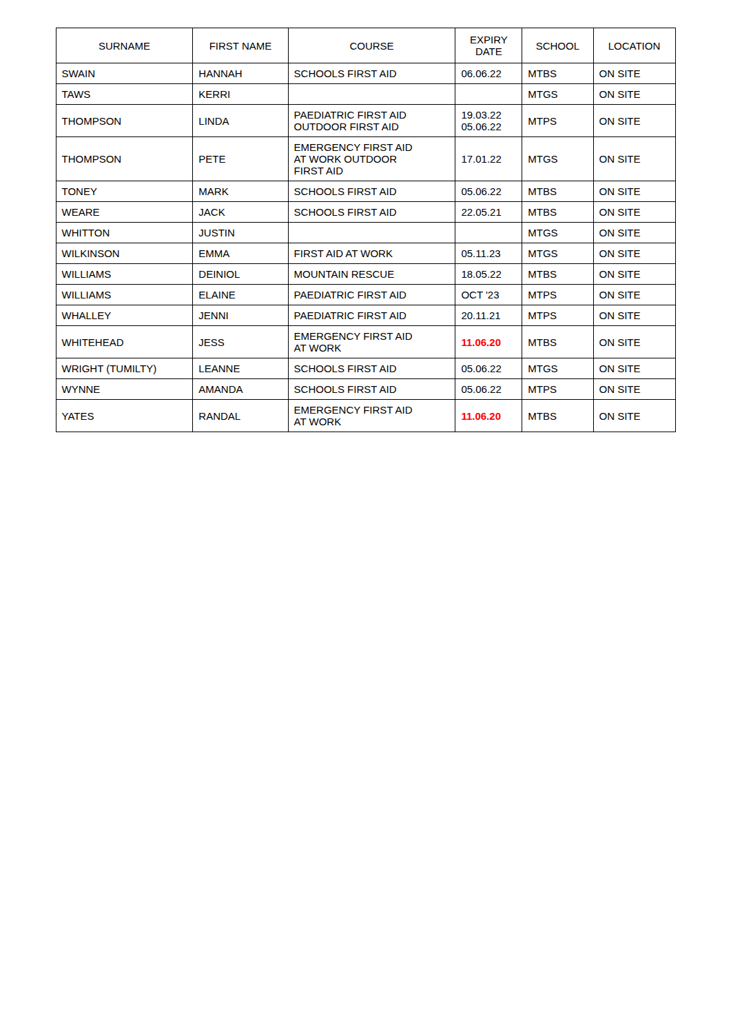| SURNAME | FIRST NAME | COURSE | EXPIRY DATE | SCHOOL | LOCATION |
| --- | --- | --- | --- | --- | --- |
| SWAIN | HANNAH | SCHOOLS FIRST AID | 06.06.22 | MTBS | ON SITE |
| TAWS | KERRI | | | MTGS | ON SITE |
| THOMPSON | LINDA | PAEDIATRIC FIRST AID OUTDOOR FIRST AID | 19.03.22 05.06.22 | MTPS | ON SITE |
| THOMPSON | PETE | EMERGENCY FIRST AID AT WORK OUTDOOR FIRST AID | 17.01.22 | MTGS | ON SITE |
| TONEY | MARK | SCHOOLS FIRST AID | 05.06.22 | MTBS | ON SITE |
| WEARE | JACK | SCHOOLS FIRST AID | 22.05.21 | MTBS | ON SITE |
| WHITTON | JUSTIN | | | MTGS | ON SITE |
| WILKINSON | EMMA | FIRST AID AT WORK | 05.11.23 | MTGS | ON SITE |
| WILLIAMS | DEINIOL | MOUNTAIN RESCUE | 18.05.22 | MTBS | ON SITE |
| WILLIAMS | ELAINE | PAEDIATRIC FIRST AID | OCT '23 | MTPS | ON SITE |
| WHALLEY | JENNI | PAEDIATRIC FIRST AID | 20.11.21 | MTPS | ON SITE |
| WHITEHEAD | JESS | EMERGENCY FIRST AID AT WORK | 11.06.20 | MTBS | ON SITE |
| WRIGHT (TUMILTY) | LEANNE | SCHOOLS FIRST AID | 05.06.22 | MTGS | ON SITE |
| WYNNE | AMANDA | SCHOOLS FIRST AID | 05.06.22 | MTPS | ON SITE |
| YATES | RANDAL | EMERGENCY FIRST AID AT WORK | 11.06.20 | MTBS | ON SITE |